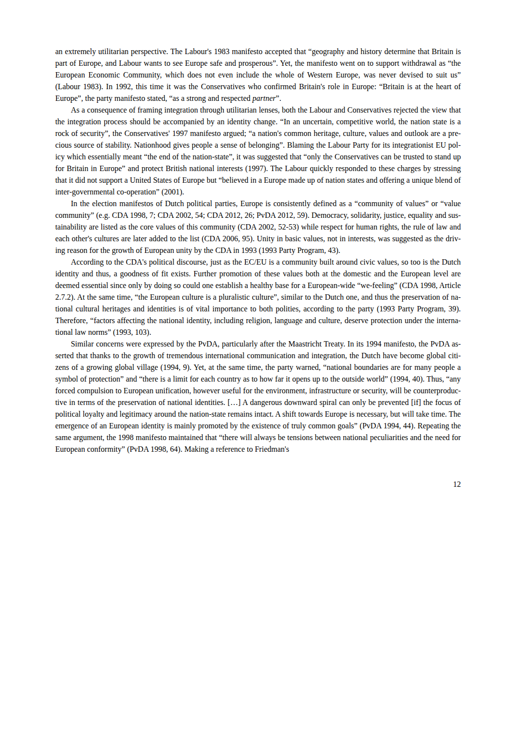an extremely utilitarian perspective. The Labour's 1983 manifesto accepted that “geography and history determine that Britain is part of Europe, and Labour wants to see Europe safe and prosperous”. Yet, the manifesto went on to support withdrawal as “the European Economic Community, which does not even include the whole of Western Europe, was never devised to suit us” (Labour 1983). In 1992, this time it was the Conservatives who confirmed Britain's role in Europe: “Britain is at the heart of Europe”, the party manifesto stated, “as a strong and respected partner”.
As a consequence of framing integration through utilitarian lenses, both the Labour and Conservatives rejected the view that the integration process should be accompanied by an identity change. “In an uncertain, competitive world, the nation state is a rock of security”, the Conservatives' 1997 manifesto argued; “a nation's common heritage, culture, values and outlook are a precious source of stability. Nationhood gives people a sense of belonging”. Blaming the Labour Party for its integrationist EU policy which essentially meant “the end of the nation-state”, it was suggested that “only the Conservatives can be trusted to stand up for Britain in Europe” and protect British national interests (1997). The Labour quickly responded to these charges by stressing that it did not support a United States of Europe but “believed in a Europe made up of nation states and offering a unique blend of inter-governmental co-operation” (2001).
In the election manifestos of Dutch political parties, Europe is consistently defined as a “community of values” or “value community” (e.g. CDA 1998, 7; CDA 2002, 54; CDA 2012, 26; PvDA 2012, 59). Democracy, solidarity, justice, equality and sustainability are listed as the core values of this community (CDA 2002, 52-53) while respect for human rights, the rule of law and each other's cultures are later added to the list (CDA 2006, 95). Unity in basic values, not in interests, was suggested as the driving reason for the growth of European unity by the CDA in 1993 (1993 Party Program, 43).
According to the CDA's political discourse, just as the EC/EU is a community built around civic values, so too is the Dutch identity and thus, a goodness of fit exists. Further promotion of these values both at the domestic and the European level are deemed essential since only by doing so could one establish a healthy base for a European-wide “we-feeling” (CDA 1998, Article 2.7.2). At the same time, “the European culture is a pluralistic culture”, similar to the Dutch one, and thus the preservation of national cultural heritages and identities is of vital importance to both polities, according to the party (1993 Party Program, 39). Therefore, “factors affecting the national identity, including religion, language and culture, deserve protection under the international law norms” (1993, 103).
Similar concerns were expressed by the PvDA, particularly after the Maastricht Treaty. In its 1994 manifesto, the PvDA asserted that thanks to the growth of tremendous international communication and integration, the Dutch have become global citizens of a growing global village (1994, 9). Yet, at the same time, the party warned, “national boundaries are for many people a symbol of protection” and “there is a limit for each country as to how far it opens up to the outside world” (1994, 40). Thus, “any forced compulsion to European unification, however useful for the environment, infrastructure or security, will be counterproductive in terms of the preservation of national identities. […] A dangerous downward spiral can only be prevented [if] the focus of political loyalty and legitimacy around the nation-state remains intact. A shift towards Europe is necessary, but will take time. The emergence of an European identity is mainly promoted by the existence of truly common goals” (PvDA 1994, 44). Repeating the same argument, the 1998 manifesto maintained that “there will always be tensions between national peculiarities and the need for European conformity” (PvDA 1998, 64). Making a reference to Friedman's
12